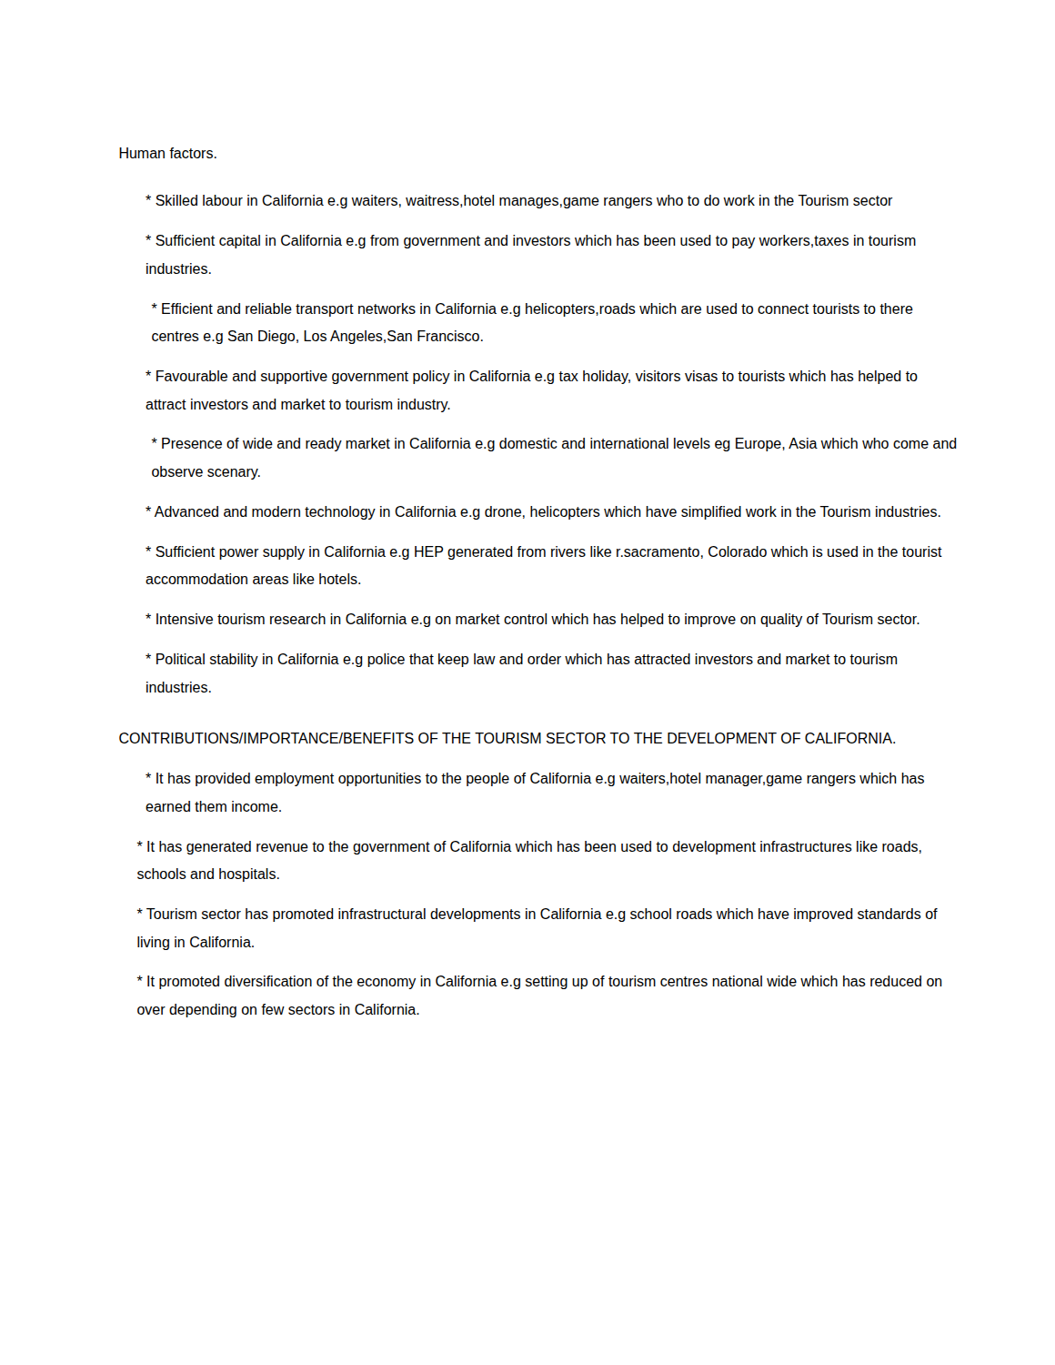Human factors.
Skilled labour in California e.g waiters, waitress,hotel manages,game rangers who to do work in the Tourism sector
Sufficient capital in California e.g from government and investors which has been used to pay workers,taxes in tourism industries.
Efficient and reliable transport networks in California e.g helicopters,roads which are used to connect tourists to there centres e.g San Diego, Los Angeles,San Francisco.
Favourable and supportive government policy in California e.g tax holiday, visitors visas to tourists which has helped to attract investors and market to tourism industry.
Presence of wide and ready market in California e.g domestic and international levels eg Europe, Asia which who come and observe scenary.
Advanced and modern technology in California e.g drone, helicopters which have simplified work in the Tourism industries.
Sufficient power supply in California e.g HEP generated from rivers like r.sacramento, Colorado which is used in the tourist accommodation areas like hotels.
Intensive tourism research in California e.g on market control which has helped to improve on quality of Tourism sector.
Political stability in California e.g police that keep law and order which has attracted investors and market to tourism industries.
Contributions/Importance/Benefits of the tourism sector to the development of California.
It has provided employment opportunities to the people of California e.g waiters,hotel manager,game rangers which has earned them income.
It has generated revenue to the government of California which has been used to development infrastructures like roads, schools and hospitals.
Tourism sector has promoted infrastructural developments in California e.g school roads which have improved standards of living in California.
It promoted diversification of the economy in California e.g setting up of tourism centres national wide which has reduced on over depending on few sectors in California.